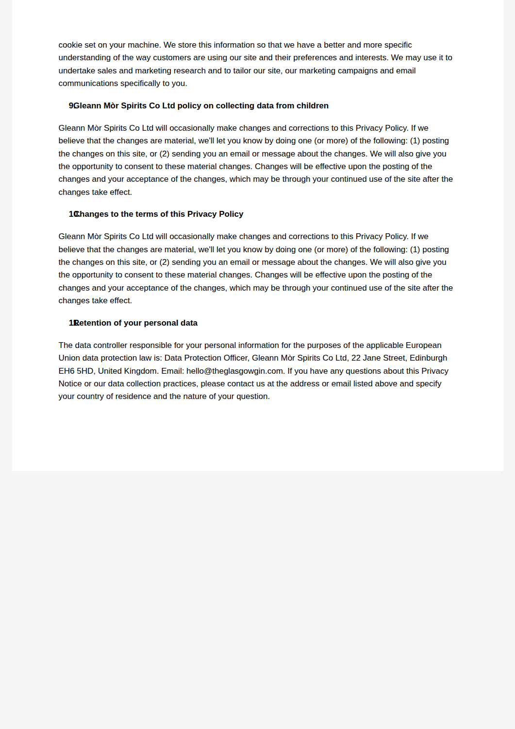cookie set on your machine. We store this information so that we have a better and more specific understanding of the way customers are using our site and their preferences and interests. We may use it to undertake sales and marketing research and to tailor our site, our marketing campaigns and email communications specifically to you.
9. Gleann Mòr Spirits Co Ltd policy on collecting data from children
Gleann Mòr Spirits Co Ltd will occasionally make changes and corrections to this Privacy Policy. If we believe that the changes are material, we'll let you know by doing one (or more) of the following: (1) posting the changes on this site, or (2) sending you an email or message about the changes. We will also give you the opportunity to consent to these material changes. Changes will be effective upon the posting of the changes and your acceptance of the changes, which may be through your continued use of the site after the changes take effect.
10. Changes to the terms of this Privacy Policy
Gleann Mòr Spirits Co Ltd will occasionally make changes and corrections to this Privacy Policy. If we believe that the changes are material, we'll let you know by doing one (or more) of the following: (1) posting the changes on this site, or (2) sending you an email or message about the changes. We will also give you the opportunity to consent to these material changes. Changes will be effective upon the posting of the changes and your acceptance of the changes, which may be through your continued use of the site after the changes take effect.
11. Retention of your personal data
The data controller responsible for your personal information for the purposes of the applicable European Union data protection law is: Data Protection Officer, Gleann Mòr Spirits Co Ltd, 22 Jane Street, Edinburgh EH6 5HD, United Kingdom. Email: hello@theglasgowgin.com. If you have any questions about this Privacy Notice or our data collection practices, please contact us at the address or email listed above and specify your country of residence and the nature of your question.